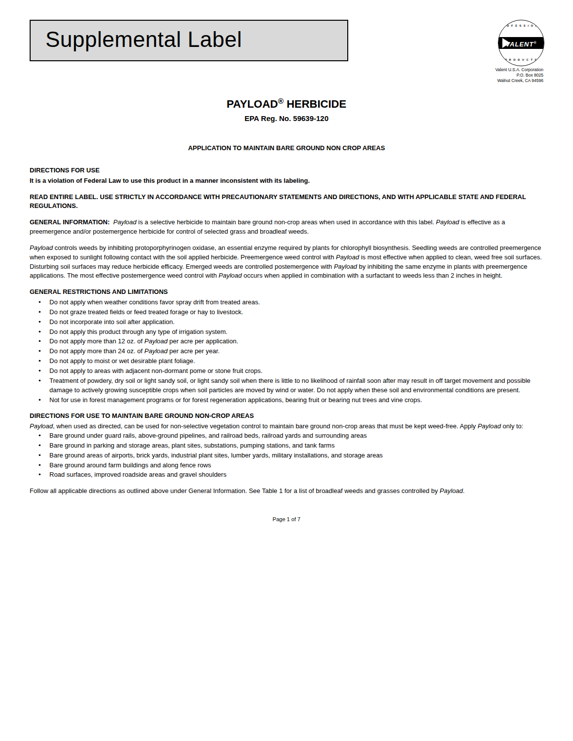Supplemental Label
P R O F E S S I O N A L
VALENT®
P R O D U C T S
Valent U.S.A. Corporation
P.O. Box 8025
Walnut Creek, CA 94596
PAYLOAD® HERBICIDE
EPA Reg. No. 59639-120
APPLICATION TO MAINTAIN BARE GROUND NON CROP AREAS
DIRECTIONS FOR USE
It is a violation of Federal Law to use this product in a manner inconsistent with its labeling.
READ ENTIRE LABEL. USE STRICTLY IN ACCORDANCE WITH PRECAUTIONARY STATEMENTS AND DIRECTIONS, AND WITH APPLICABLE STATE AND FEDERAL REGULATIONS.
GENERAL INFORMATION: Payload is a selective herbicide to maintain bare ground non-crop areas when used in accordance with this label. Payload is effective as a preemergence and/or postemergence herbicide for control of selected grass and broadleaf weeds.
Payload controls weeds by inhibiting protoporphyrinogen oxidase, an essential enzyme required by plants for chlorophyll biosynthesis. Seedling weeds are controlled preemergence when exposed to sunlight following contact with the soil applied herbicide. Preemergence weed control with Payload is most effective when applied to clean, weed free soil surfaces. Disturbing soil surfaces may reduce herbicide efficacy. Emerged weeds are controlled postemergence with Payload by inhibiting the same enzyme in plants with preemergence applications. The most effective postemergence weed control with Payload occurs when applied in combination with a surfactant to weeds less than 2 inches in height.
GENERAL RESTRICTIONS AND LIMITATIONS
Do not apply when weather conditions favor spray drift from treated areas.
Do not graze treated fields or feed treated forage or hay to livestock.
Do not incorporate into soil after application.
Do not apply this product through any type of irrigation system.
Do not apply more than 12 oz. of Payload per acre per application.
Do not apply more than 24 oz. of Payload per acre per year.
Do not apply to moist or wet desirable plant foliage.
Do not apply to areas with adjacent non-dormant pome or stone fruit crops.
Treatment of powdery, dry soil or light sandy soil, or light sandy soil when there is little to no likelihood of rainfall soon after may result in off target movement and possible damage to actively growing susceptible crops when soil particles are moved by wind or water. Do not apply when these soil and environmental conditions are present.
Not for use in forest management programs or for forest regeneration applications, bearing fruit or bearing nut trees and vine crops.
DIRECTIONS FOR USE TO MAINTAIN BARE GROUND NON-CROP AREAS
Payload, when used as directed, can be used for non-selective vegetation control to maintain bare ground non-crop areas that must be kept weed-free. Apply Payload only to:
Bare ground under guard rails, above-ground pipelines, and railroad beds, railroad yards and surrounding areas
Bare ground in parking and storage areas, plant sites, substations, pumping stations, and tank farms
Bare ground areas of airports, brick yards, industrial plant sites, lumber yards, military installations, and storage areas
Bare ground around farm buildings and along fence rows
Road surfaces, improved roadside areas and gravel shoulders
Follow all applicable directions as outlined above under General Information. See Table 1 for a list of broadleaf weeds and grasses controlled by Payload.
Page 1 of 7